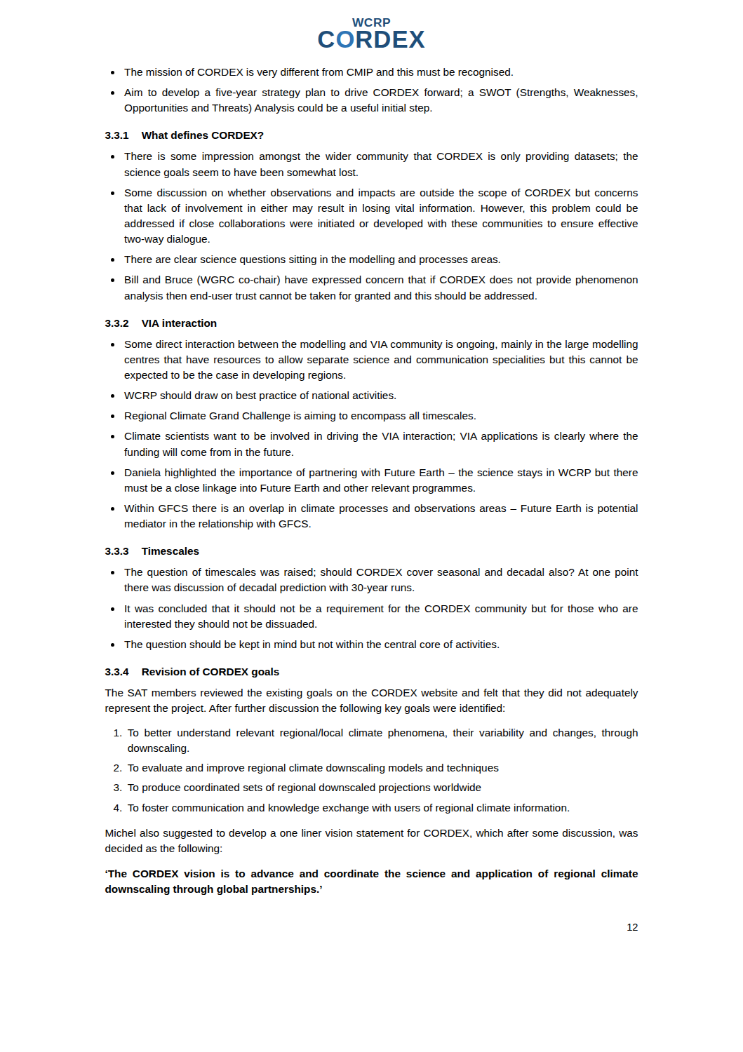WCRP
CORDEX
The mission of CORDEX is very different from CMIP and this must be recognised.
Aim to develop a five-year strategy plan to drive CORDEX forward; a SWOT (Strengths, Weaknesses, Opportunities and Threats) Analysis could be a useful initial step.
3.3.1 What defines CORDEX?
There is some impression amongst the wider community that CORDEX is only providing datasets; the science goals seem to have been somewhat lost.
Some discussion on whether observations and impacts are outside the scope of CORDEX but concerns that lack of involvement in either may result in losing vital information. However, this problem could be addressed if close collaborations were initiated or developed with these communities to ensure effective two-way dialogue.
There are clear science questions sitting in the modelling and processes areas.
Bill and Bruce (WGRC co-chair) have expressed concern that if CORDEX does not provide phenomenon analysis then end-user trust cannot be taken for granted and this should be addressed.
3.3.2 VIA interaction
Some direct interaction between the modelling and VIA community is ongoing, mainly in the large modelling centres that have resources to allow separate science and communication specialities but this cannot be expected to be the case in developing regions.
WCRP should draw on best practice of national activities.
Regional Climate Grand Challenge is aiming to encompass all timescales.
Climate scientists want to be involved in driving the VIA interaction; VIA applications is clearly where the funding will come from in the future.
Daniela highlighted the importance of partnering with Future Earth – the science stays in WCRP but there must be a close linkage into Future Earth and other relevant programmes.
Within GFCS there is an overlap in climate processes and observations areas – Future Earth is potential mediator in the relationship with GFCS.
3.3.3 Timescales
The question of timescales was raised; should CORDEX cover seasonal and decadal also? At one point there was discussion of decadal prediction with 30-year runs.
It was concluded that it should not be a requirement for the CORDEX community but for those who are interested they should not be dissuaded.
The question should be kept in mind but not within the central core of activities.
3.3.4 Revision of CORDEX goals
The SAT members reviewed the existing goals on the CORDEX website and felt that they did not adequately represent the project. After further discussion the following key goals were identified:
To better understand relevant regional/local climate phenomena, their variability and changes, through downscaling.
To evaluate and improve regional climate downscaling models and techniques
To produce coordinated sets of regional downscaled projections worldwide
To foster communication and knowledge exchange with users of regional climate information.
Michel also suggested to develop a one liner vision statement for CORDEX, which after some discussion, was decided as the following:
‘The CORDEX vision is to advance and coordinate the science and application of regional climate downscaling through global partnerships.’
12